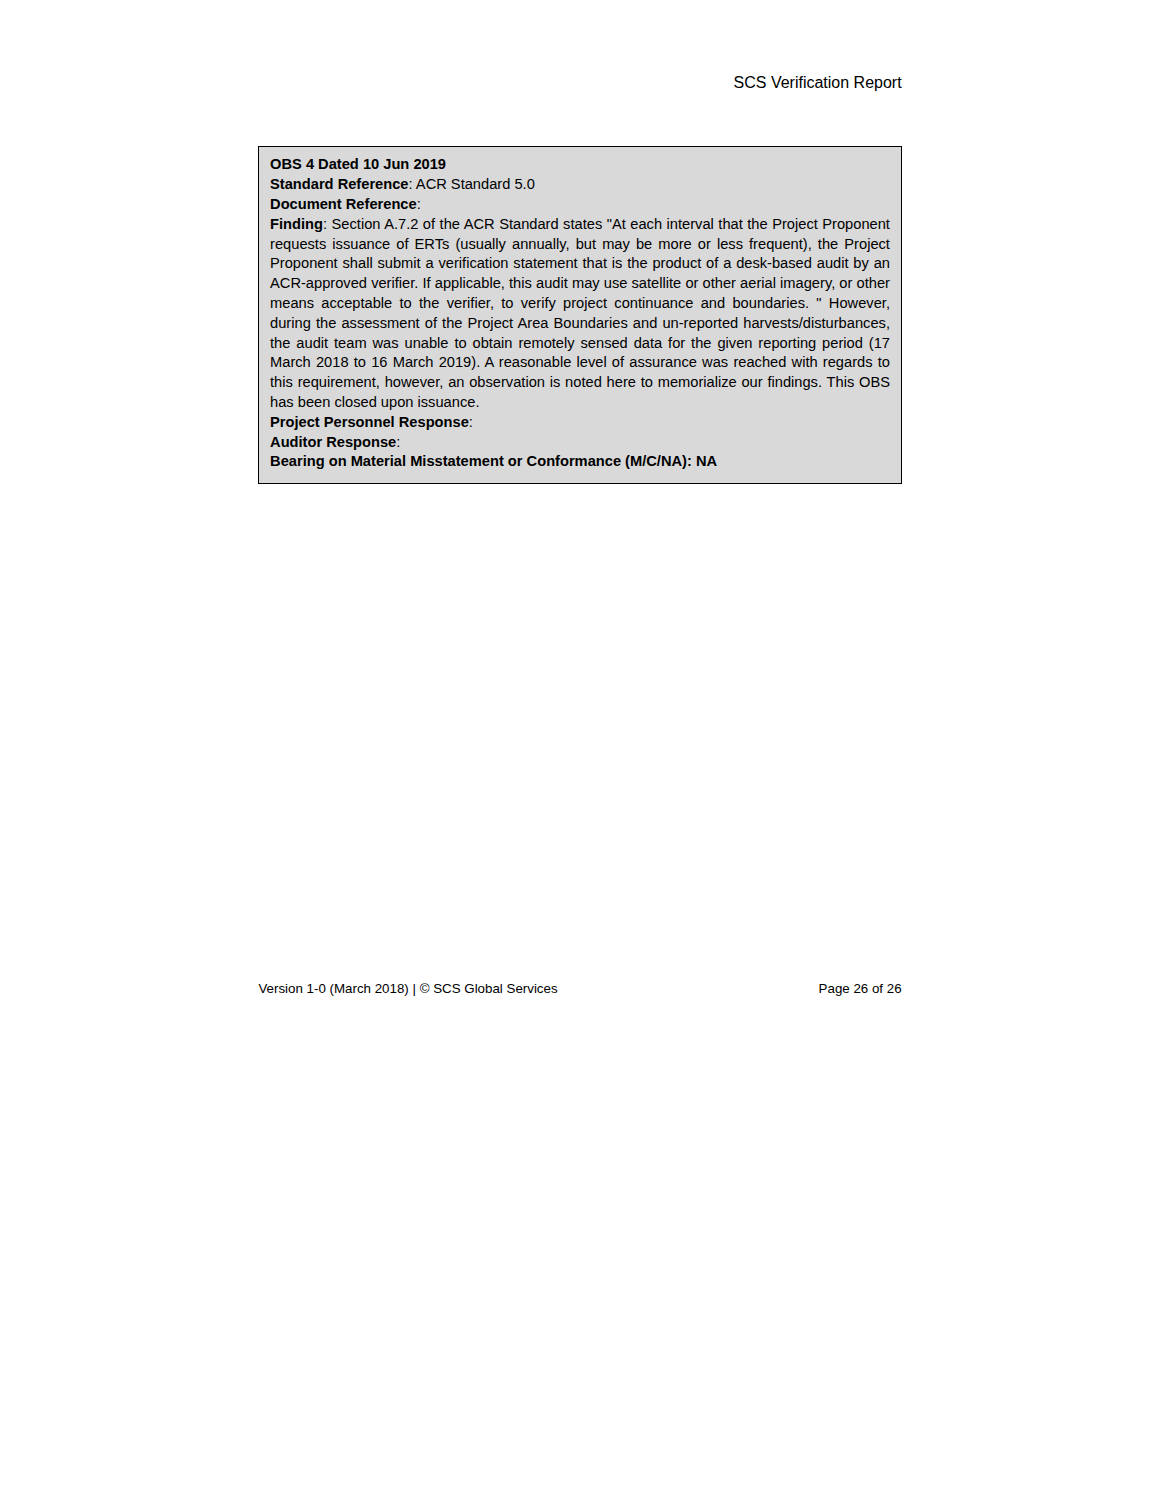SCS Verification Report
OBS 4 Dated 10 Jun 2019
Standard Reference: ACR Standard 5.0
Document Reference:
Finding: Section A.7.2 of the ACR Standard states "At each interval that the Project Proponent requests issuance of ERTs (usually annually, but may be more or less frequent), the Project Proponent shall submit a verification statement that is the product of a desk-based audit by an ACR-approved verifier. If applicable, this audit may use satellite or other aerial imagery, or other means acceptable to the verifier, to verify project continuance and boundaries. " However, during the assessment of the Project Area Boundaries and un-reported harvests/disturbances, the audit team was unable to obtain remotely sensed data for the given reporting period (17 March 2018 to 16 March 2019). A reasonable level of assurance was reached with regards to this requirement, however, an observation is noted here to memorialize our findings. This OBS has been closed upon issuance.
Project Personnel Response:
Auditor Response:
Bearing on Material Misstatement or Conformance (M/C/NA): NA
Version 1-0 (March 2018) | © SCS Global Services
Page 26 of 26